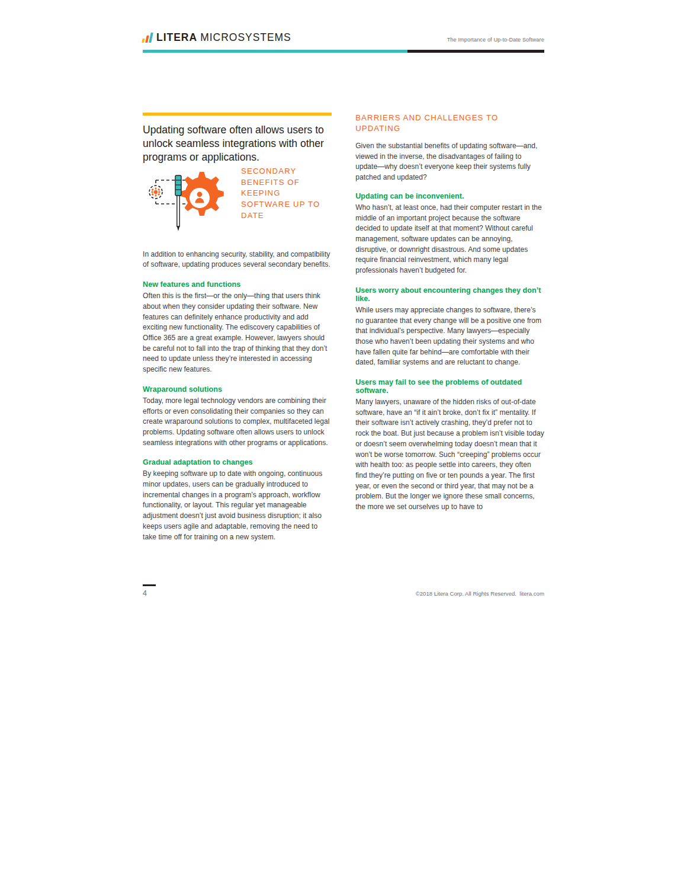LITERA MICROSYSTEMS
The Importance of Up-to-Date Software
Updating software often allows users to unlock seamless integrations with other programs or applications.
Secondary benefits of keeping software up to date
In addition to enhancing security, stability, and compatibility of software, updating produces several secondary benefits.
New features and functions
Often this is the first—or the only—thing that users think about when they consider updating their software. New features can definitely enhance productivity and add exciting new functionality. The ediscovery capabilities of Office 365 are a great example. However, lawyers should be careful not to fall into the trap of thinking that they don’t need to update unless they’re interested in accessing specific new features.
Wraparound solutions
Today, more legal technology vendors are combining their efforts or even consolidating their companies so they can create wraparound solutions to complex, multifaceted legal problems. Updating software often allows users to unlock seamless integrations with other programs or applications.
Gradual adaptation to changes
By keeping software up to date with ongoing, continuous minor updates, users can be gradually introduced to incremental changes in a program’s approach, workflow functionality, or layout. This regular yet manageable adjustment doesn’t just avoid business disruption; it also keeps users agile and adaptable, removing the need to take time off for training on a new system.
Barriers and challenges to updating
Given the substantial benefits of updating software—and, viewed in the inverse, the disadvantages of failing to update—why doesn’t everyone keep their systems fully patched and updated?
Updating can be inconvenient.
Who hasn’t, at least once, had their computer restart in the middle of an important project because the software decided to update itself at that moment? Without careful management, software updates can be annoying, disruptive, or downright disastrous. And some updates require financial reinvestment, which many legal professionals haven’t budgeted for.
Users worry about encountering changes they don’t like.
While users may appreciate changes to software, there’s no guarantee that every change will be a positive one from that individual’s perspective. Many lawyers—especially those who haven’t been updating their systems and who have fallen quite far behind—are comfortable with their dated, familiar systems and are reluctant to change.
Users may fail to see the problems of outdated software.
Many lawyers, unaware of the hidden risks of out-of-date software, have an “if it ain’t broke, don’t fix it” mentality. If their software isn’t actively crashing, they’d prefer not to rock the boat. But just because a problem isn’t visible today or doesn’t seem overwhelming today doesn’t mean that it won’t be worse tomorrow. Such “creeping” problems occur with health too: as people settle into careers, they often find they’re putting on five or ten pounds a year. The first year, or even the second or third year, that may not be a problem. But the longer we ignore these small concerns, the more we set ourselves up to have to
4
©2018 Litera Corp. All Rights Reserved. litera.com